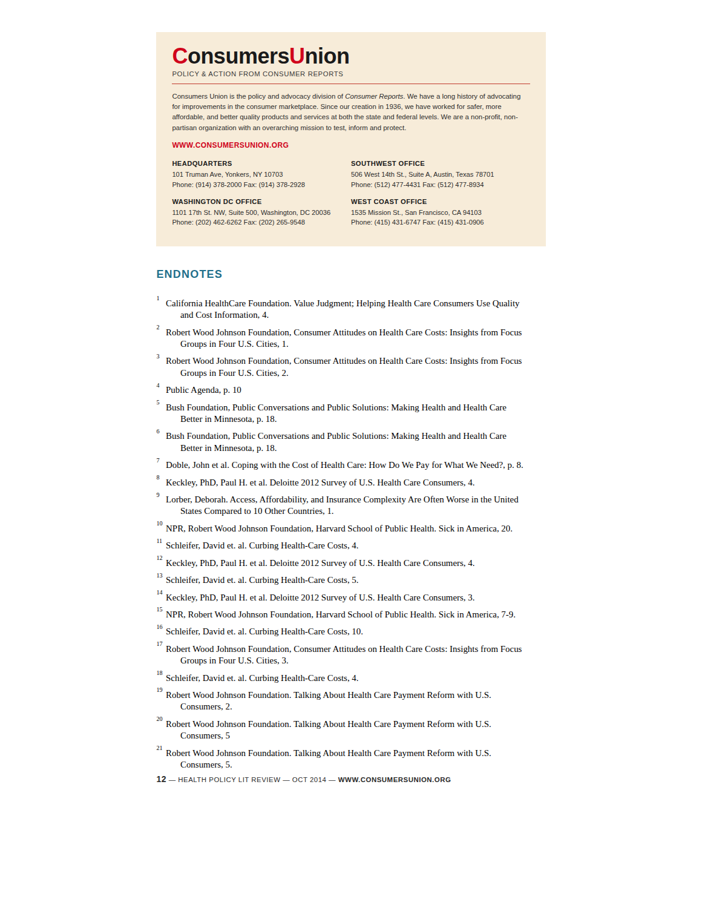ConsumersUnion
POLICY & ACTION FROM CONSUMER REPORTS
Consumers Union is the policy and advocacy division of Consumer Reports. We have a long history of advocating for improvements in the consumer marketplace. Since our creation in 1936, we have worked for safer, more affordable, and better quality products and services at both the state and federal levels. We are a non-profit, non-partisan organization with an overarching mission to test, inform and protect.
WWW.CONSUMERSUNION.ORG
HEADQUARTERS
101 Truman Ave, Yonkers, NY 10703
Phone: (914) 378-2000 Fax: (914) 378-2928
SOUTHWEST OFFICE
506 West 14th St., Suite A, Austin, Texas 78701
Phone: (512) 477-4431 Fax: (512) 477-8934
WASHINGTON DC OFFICE
1101 17th St. NW, Suite 500, Washington, DC 20036
Phone: (202) 462-6262 Fax: (202) 265-9548
WEST COAST OFFICE
1535 Mission St., San Francisco, CA 94103
Phone: (415) 431-6747 Fax: (415) 431-0906
ENDNOTES
California HealthCare Foundation. Value Judgment; Helping Health Care Consumers Use Quality and Cost Information, 4.
Robert Wood Johnson Foundation, Consumer Attitudes on Health Care Costs: Insights from Focus Groups in Four U.S. Cities, 1.
Robert Wood Johnson Foundation, Consumer Attitudes on Health Care Costs: Insights from Focus Groups in Four U.S. Cities, 2.
Public Agenda, p. 10
Bush Foundation, Public Conversations and Public Solutions: Making Health and Health Care Better in Minnesota, p. 18.
Bush Foundation, Public Conversations and Public Solutions: Making Health and Health Care Better in Minnesota, p. 18.
Doble, John et al. Coping with the Cost of Health Care: How Do We Pay for What We Need?, p. 8.
Keckley, PhD, Paul H. et al. Deloitte 2012 Survey of U.S. Health Care Consumers, 4.
Lorber, Deborah. Access, Affordability, and Insurance Complexity Are Often Worse in the United States Compared to 10 Other Countries, 1.
NPR, Robert Wood Johnson Foundation, Harvard School of Public Health. Sick in America, 20.
Schleifer, David et. al. Curbing Health-Care Costs, 4.
Keckley, PhD, Paul H. et al. Deloitte 2012 Survey of U.S. Health Care Consumers, 4.
Schleifer, David et. al. Curbing Health-Care Costs, 5.
Keckley, PhD, Paul H. et al. Deloitte 2012 Survey of U.S. Health Care Consumers, 3.
NPR, Robert Wood Johnson Foundation, Harvard School of Public Health. Sick in America, 7-9.
Schleifer, David et. al. Curbing Health-Care Costs, 10.
Robert Wood Johnson Foundation, Consumer Attitudes on Health Care Costs: Insights from Focus Groups in Four U.S. Cities, 3.
Schleifer, David et. al. Curbing Health-Care Costs, 4.
Robert Wood Johnson Foundation. Talking About Health Care Payment Reform with U.S. Consumers, 2.
Robert Wood Johnson Foundation. Talking About Health Care Payment Reform with U.S. Consumers, 5
Robert Wood Johnson Foundation. Talking About Health Care Payment Reform with U.S. Consumers, 5.
12 — HEALTH POLICY LIT REVIEW — OCT 2014 — WWW.CONSUMERSUNION.ORG